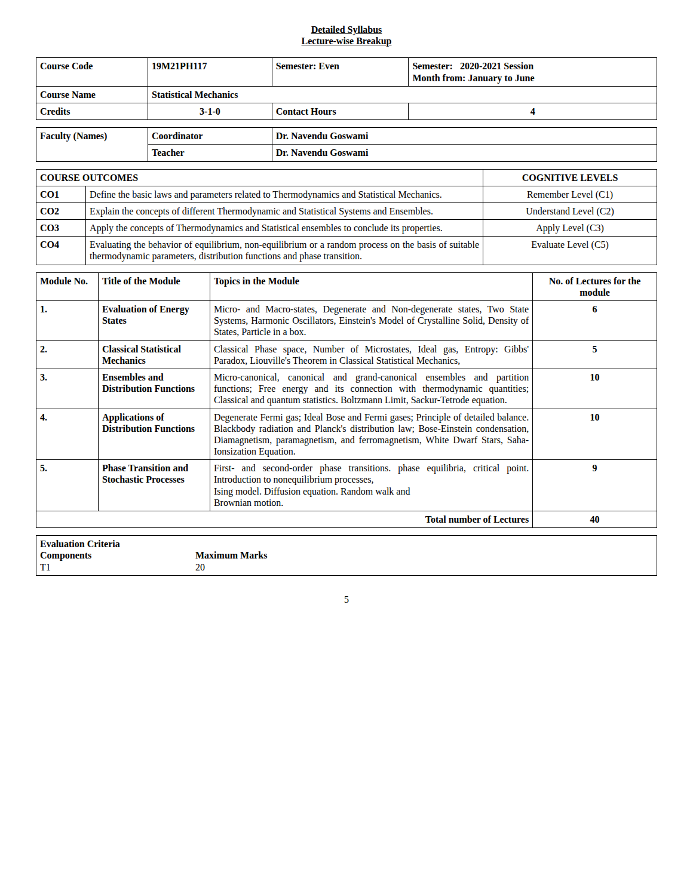Detailed Syllabus
Lecture-wise Breakup
| Course Code | 19M21PH117 | Semester: Even | Semester: 2020-2021 Session Month from: January to June |
| Course Name | Statistical Mechanics |
| Credits | 3-1-0 | Contact Hours | 4 |
| Faculty (Names) | Coordinator | Dr. Navendu Goswami |
| Teacher | Dr. Navendu Goswami |
| COURSE OUTCOMES | COGNITIVE LEVELS |
| CO1 | Define the basic laws and parameters related to Thermodynamics and Statistical Mechanics. | Remember Level (C1) |
| CO2 | Explain the concepts of different Thermodynamic and Statistical Systems and Ensembles. | Understand Level (C2) |
| CO3 | Apply the concepts of Thermodynamics and Statistical ensembles to conclude its properties. | Apply Level (C3) |
| CO4 | Evaluating the behavior of equilibrium, non-equilibrium or a random process on the basis of suitable thermodynamic parameters, distribution functions and phase transition. | Evaluate Level (C5) |
| Module No. | Title of the Module | Topics in the Module | No. of Lectures for the module |
| 1. | Evaluation of Energy States | Micro- and Macro-states, Degenerate and Non-degenerate states, Two State Systems, Harmonic Oscillators, Einstein's Model of Crystalline Solid, Density of States, Particle in a box. | 6 |
| 2. | Classical Statistical Mechanics | Classical Phase space, Number of Microstates, Ideal gas, Entropy: Gibbs' Paradox, Liouville's Theorem in Classical Statistical Mechanics, | 5 |
| 3. | Ensembles and Distribution Functions | Micro-canonical, canonical and grand-canonical ensembles and partition functions; Free energy and its connection with thermodynamic quantities; Classical and quantum statistics. Boltzmann Limit, Sackur-Tetrode equation. | 10 |
| 4. | Applications of Distribution Functions | Degenerate Fermi gas; Ideal Bose and Fermi gases; Principle of detailed balance. Blackbody radiation and Planck's distribution law; Bose-Einstein condensation, Diamagnetism, paramagnetism, and ferromagnetism, White Dwarf Stars, Saha-Ionsization Equation. | 10 |
| 5. | Phase Transition and Stochastic Processes | First- and second-order phase transitions. phase equilibria, critical point. Introduction to nonequilibrium processes, Ising model. Diffusion equation. Random walk and Brownian motion. | 9 |
| Total number of Lectures | 40 |
Evaluation Criteria
Components
Maximum Marks
T1
20
5